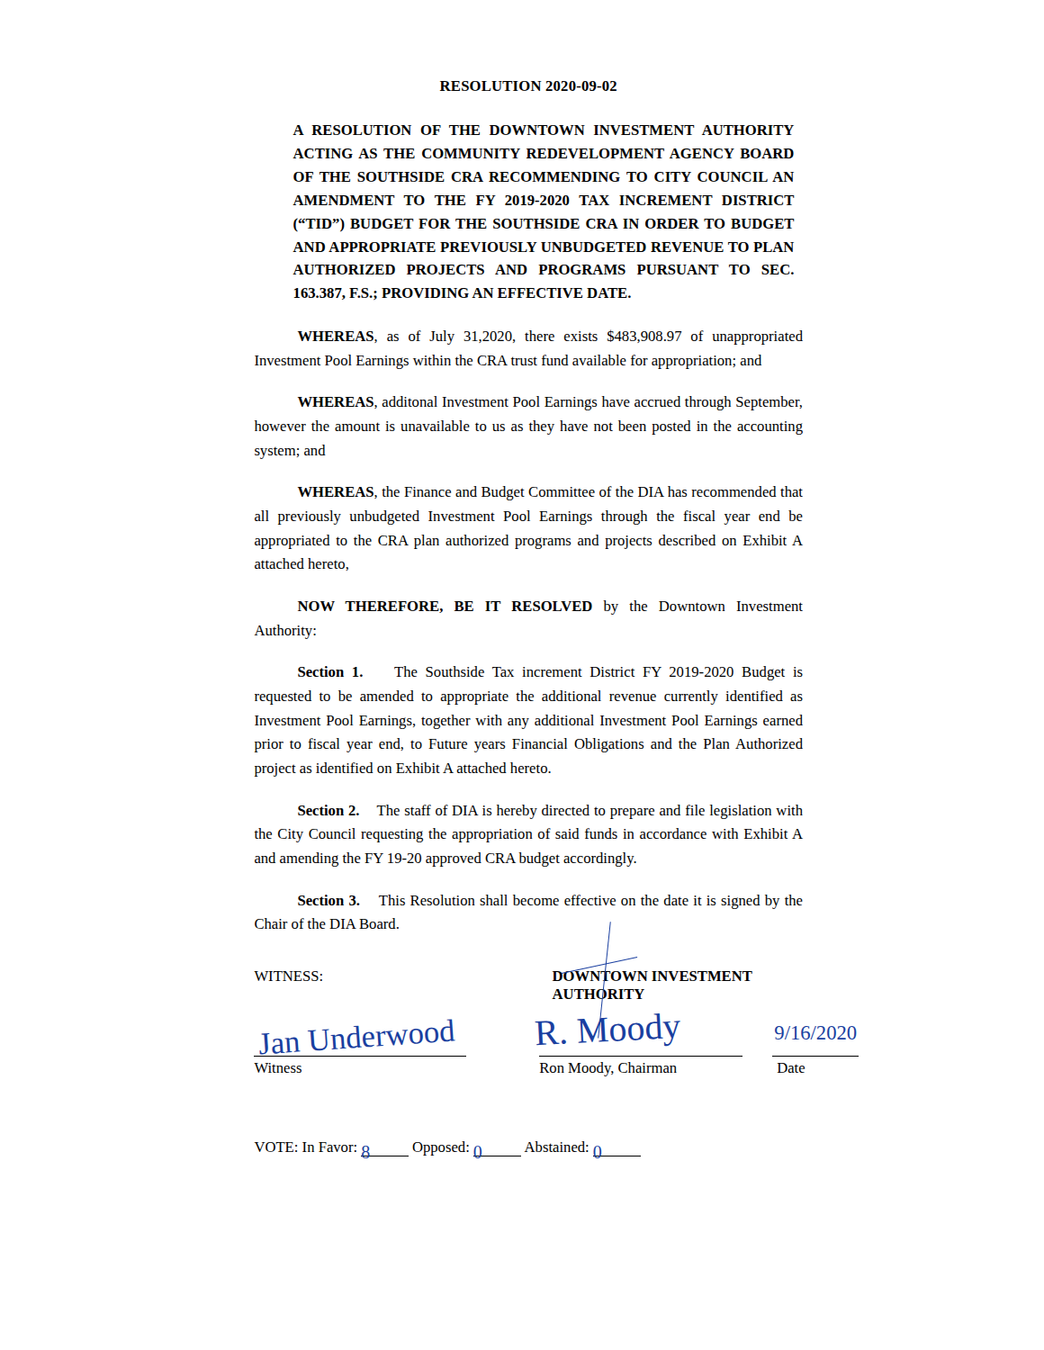RESOLUTION 2020-09-02
A RESOLUTION OF THE DOWNTOWN INVESTMENT AUTHORITY ACTING AS THE COMMUNITY REDEVELOPMENT AGENCY BOARD OF THE SOUTHSIDE CRA RECOMMENDING TO CITY COUNCIL AN AMENDMENT TO THE FY 2019-2020 TAX INCREMENT DISTRICT (“TID”) BUDGET FOR THE SOUTHSIDE CRA IN ORDER TO BUDGET AND APPROPRIATE PREVIOUSLY UNBUDGETED REVENUE TO PLAN AUTHORIZED PROJECTS AND PROGRAMS PURSUANT TO SEC. 163.387, F.S.; PROVIDING AN EFFECTIVE DATE.
WHEREAS, as of July 31,2020, there exists $483,908.97 of unappropriated Investment Pool Earnings within the CRA trust fund available for appropriation; and
WHEREAS, additonal Investment Pool Earnings have accrued through September, however the amount is unavailable to us as they have not been posted in the accounting system; and
WHEREAS, the Finance and Budget Committee of the DIA has recommended that all previously unbudgeted Investment Pool Earnings through the fiscal year end be appropriated to the CRA plan authorized programs and projects described on Exhibit A attached hereto,
NOW THEREFORE, BE IT RESOLVED by the Downtown Investment Authority:
Section 1. The Southside Tax increment District FY 2019-2020 Budget is requested to be amended to appropriate the additional revenue currently identified as Investment Pool Earnings, together with any additional Investment Pool Earnings earned prior to fiscal year end, to Future years Financial Obligations and the Plan Authorized project as identified on Exhibit A attached hereto.
Section 2. The staff of DIA is hereby directed to prepare and file legislation with the City Council requesting the appropriation of said funds in accordance with Exhibit A and amending the FY 19-20 approved CRA budget accordingly.
Section 3. This Resolution shall become effective on the date it is signed by the Chair of the DIA Board.
WITNESS: DOWNTOWN INVESTMENT AUTHORITY
Jan Underwood R. Moody 9/16/2020 Witness Ron Moody, Chairman Date
VOTE: In Favor:8 Opposed:0 Abstained:0